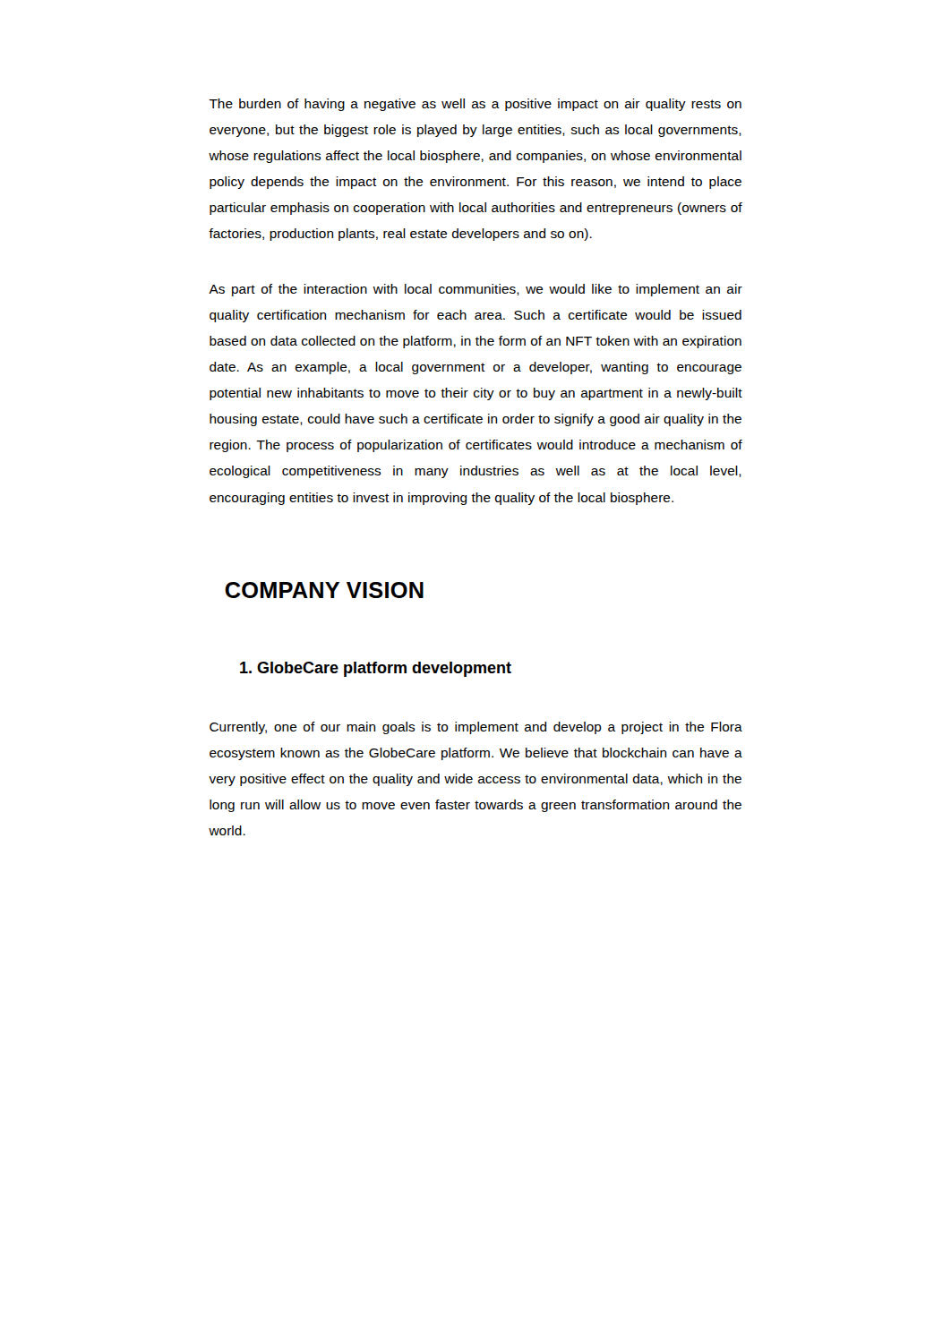The burden of having a negative as well as a positive impact on air quality rests on everyone, but the biggest role is played by large entities, such as local governments, whose regulations affect the local biosphere, and companies, on whose environmental policy depends the impact on the environment. For this reason, we intend to place particular emphasis on cooperation with local authorities and entrepreneurs (owners of factories, production plants, real estate developers and so on).
As part of the interaction with local communities, we would like to implement an air quality certification mechanism for each area. Such a certificate would be issued based on data collected on the platform, in the form of an NFT token with an expiration date. As an example, a local government or a developer, wanting to encourage potential new inhabitants to move to their city or to buy an apartment in a newly-built housing estate, could have such a certificate in order to signify a good air quality in the region. The process of popularization of certificates would introduce a mechanism of ecological competitiveness in many industries as well as at the local level, encouraging entities to invest in improving the quality of the local biosphere.
COMPANY VISION
1. GlobeCare platform development
Currently, one of our main goals is to implement and develop a project in the Flora ecosystem known as the GlobeCare platform. We believe that blockchain can have a very positive effect on the quality and wide access to environmental data, which in the long run will allow us to move even faster towards a green transformation around the world.